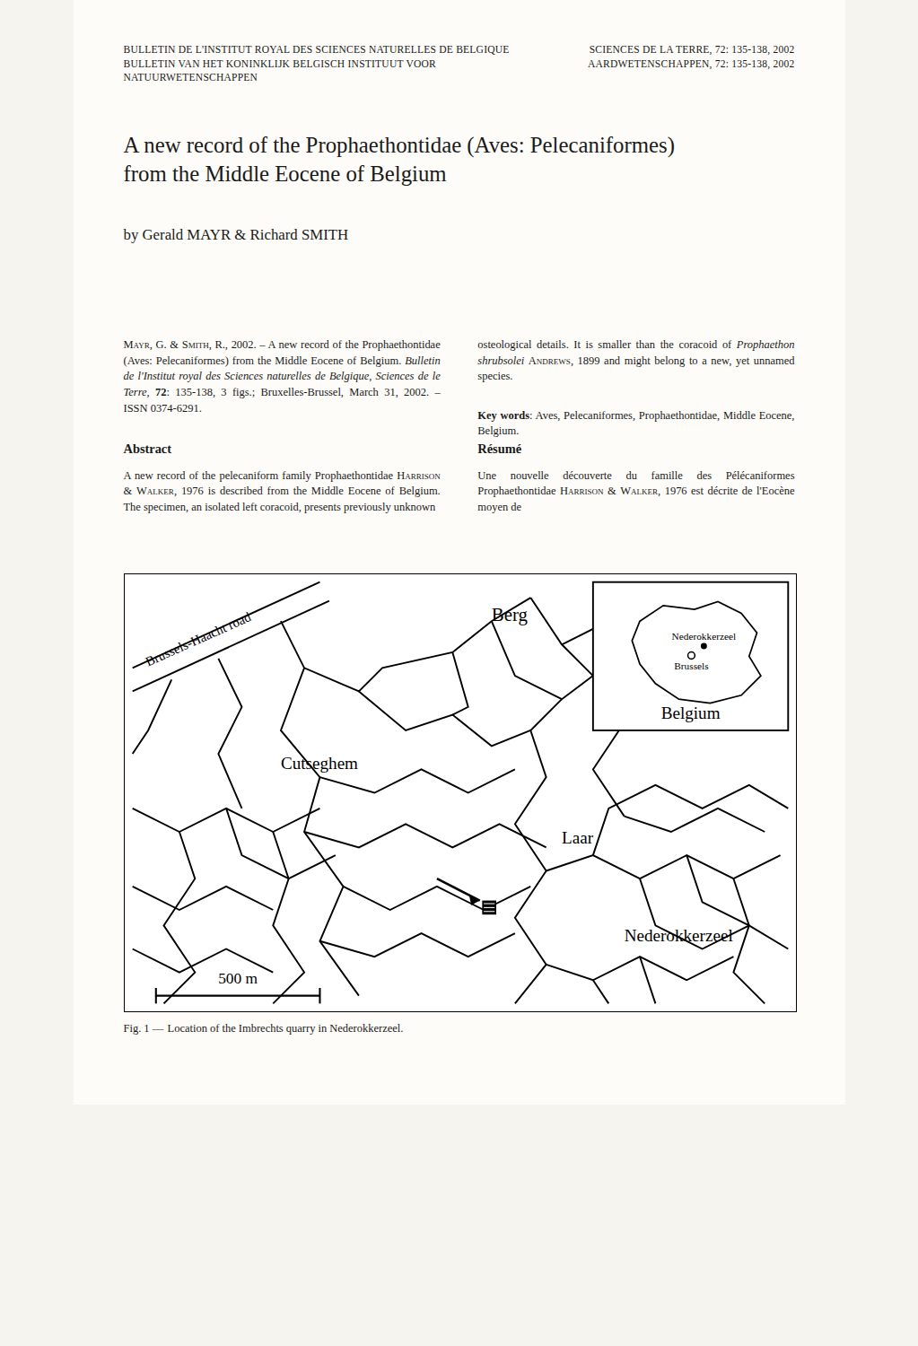| BULLETIN DE L'INSTITUT ROYAL DES SCIENCES NATURELLES DE BELGIQUE | SCIENCES DE LA TERRE, 72: 135-138, 2002 |
| BULLETIN VAN HET KONINKLIJK BELGISCH INSTITUUT VOOR NATUURWETENSCHAPPEN | AARDWETENSCHAPPEN, 72: 135-138, 2002 |
A new record of the Prophaethontidae (Aves: Pelecaniformes)
from the Middle Eocene of Belgium
by Gerald MAYR & Richard SMITH
Mayr, G. & Smith, R., 2002. – A new record of the Prophaethontidae (Aves: Pelecaniformes) from the Middle Eocene of Belgium. Bulletin de l'Institut royal des Sciences naturelles de Belgique, Sciences de le Terre, 72: 135-138, 3 figs.; Bruxelles-Brussel, March 31, 2002. – ISSN 0374-6291.
Abstract
A new record of the pelecaniform family Prophaethontidae Harrison & Walker, 1976 is described from the Middle Eocene of Belgium. The specimen, an isolated left coracoid, presents previously unknown
osteological details. It is smaller than the coracoid of Prophaethon shrubsolei Andrews, 1899 and might belong to a new, yet unnamed species.
Key words: Aves, Pelecaniformes, Prophaethontidae, Middle Eocene, Belgium.
Résumé
Une nouvelle découverte du famille des Pélécaniformes Prophaethontidae Harrison & Walker, 1976 est décrite de l'Eocène moyen de
Nederokkerzeel Brussels Belgium Berg Cutseghem Laar Nederokkerzeel Brussels-Haacht road 500 m
Fig. 1 — Location of the Imbrechts quarry in Nederokkerzeel.